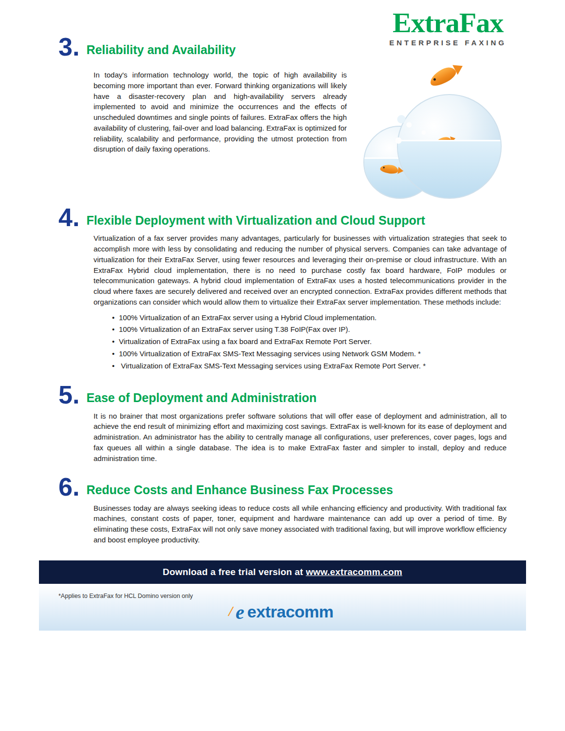ExtraFax
ENTERPRISE FAXING
3.
Reliability and Availability
In today's information technology world, the topic of high availability is becoming more important than ever. Forward thinking organizations will likely have a disaster-recovery plan and high-availability servers already implemented to avoid and minimize the occurrences and the effects of unscheduled downtimes and single points of failures. ExtraFax offers the high availability of clustering, fail-over and load balancing. ExtraFax is optimized for reliability, scalability and performance, providing the utmost protection from disruption of daily faxing operations.
4.
Flexible Deployment with Virtualization and Cloud Support
Virtualization of a fax server provides many advantages, particularly for businesses with virtualization strategies that seek to accomplish more with less by consolidating and reducing the number of physical servers. Companies can take advantage of virtualization for their ExtraFax Server, using fewer resources and leveraging their on-premise or cloud infrastructure. With an ExtraFax Hybrid cloud implementation, there is no need to purchase costly fax board hardware, FoIP modules or telecommunication gateways. A hybrid cloud implementation of ExtraFax uses a hosted telecommunications provider in the cloud where faxes are securely delivered and received over an encrypted connection. ExtraFax provides different methods that organizations can consider which would allow them to virtualize their ExtraFax server implementation. These methods include:
100% Virtualization of an ExtraFax server using a Hybrid Cloud implementation.
100% Virtualization of an ExtraFax server using T.38 FoIP(Fax over IP).
Virtualization of ExtraFax using a fax board and ExtraFax Remote Port Server.
100% Virtualization of ExtraFax SMS-Text Messaging services using Network GSM Modem. *
Virtualization of ExtraFax SMS-Text Messaging services using ExtraFax Remote Port Server. *
5.
Ease of Deployment and Administration
It is no brainer that most organizations prefer software solutions that will offer ease of deployment and administration, all to achieve the end result of minimizing effort and maximizing cost savings. ExtraFax is well-known for its ease of deployment and administration. An administrator has the ability to centrally manage all configurations, user preferences, cover pages, logs and fax queues all within a single database. The idea is to make ExtraFax faster and simpler to install, deploy and reduce administration time.
6.
Reduce Costs and Enhance Business Fax Processes
Businesses today are always seeking ideas to reduce costs all while enhancing efficiency and productivity. With traditional fax machines, constant costs of paper, toner, equipment and hardware maintenance can add up over a period of time. By eliminating these costs, ExtraFax will not only save money associated with traditional faxing, but will improve workflow efficiency and boost employee productivity.
Download a free trial version at www.extracomm.com
*Applies to ExtraFax for HCL Domino version only
/e extracomm